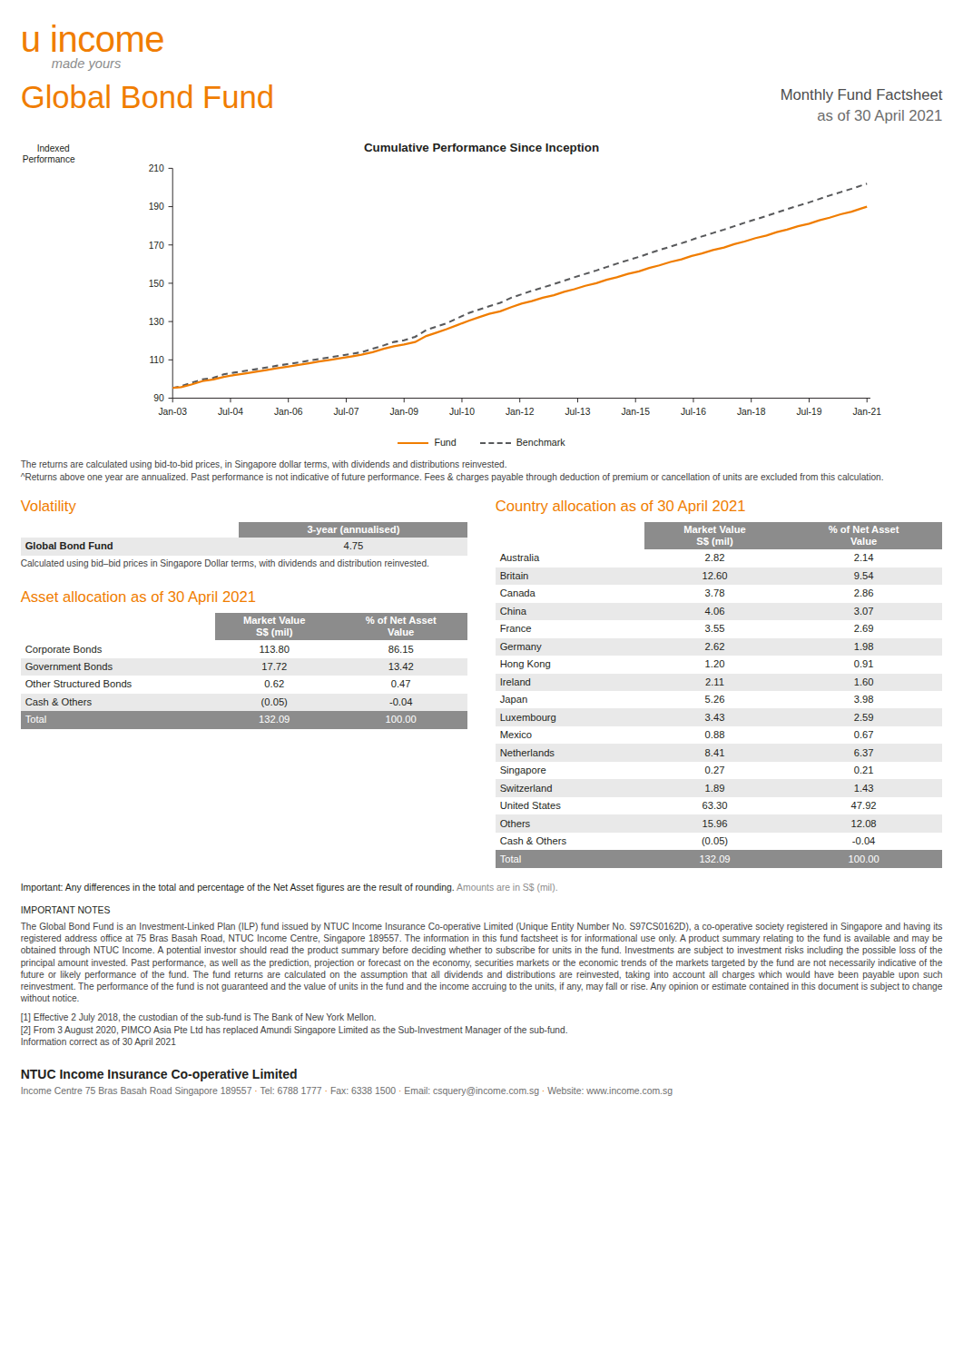u income
made yours
Global Bond Fund
Monthly Fund Factsheet
as of 30 April 2021
Cumulative Performance Since Inception
Indexed
Performance
90 110 130 150 170 190 210 Jan-03 Jul-04 Jan-06 Jul-07 Jan-09 Jul-10 Jan-12 Jul-13 Jan-15 Jul-16 Jan-18 Jul-19 Jan-21
Fund Benchmark
The returns are calculated using bid-to-bid prices, in Singapore dollar terms, with dividends and distributions reinvested.
^Returns above one year are annualized. Past performance is not indicative of future performance. Fees & charges payable through deduction of premium or cancellation of units are excluded from this calculation.
Volatility
| | 3-year (annualised) |
| --- | --- |
| Global Bond Fund | 4.75 |
Calculated using bid–bid prices in Singapore Dollar terms, with dividends and distribution reinvested.
Asset allocation as of 30 April 2021
| | Market Value S$ (mil) | % of Net Asset Value |
| --- | --- | --- |
| Corporate Bonds | 113.80 | 86.15 |
| Government Bonds | 17.72 | 13.42 |
| Other Structured Bonds | 0.62 | 0.47 |
| Cash & Others | (0.05) | -0.04 |
| Total | 132.09 | 100.00 |
Country allocation as of 30 April 2021
| | Market Value S$ (mil) | % of Net Asset Value |
| --- | --- | --- |
| Australia | 2.82 | 2.14 |
| Britain | 12.60 | 9.54 |
| Canada | 3.78 | 2.86 |
| China | 4.06 | 3.07 |
| France | 3.55 | 2.69 |
| Germany | 2.62 | 1.98 |
| Hong Kong | 1.20 | 0.91 |
| Ireland | 2.11 | 1.60 |
| Japan | 5.26 | 3.98 |
| Luxembourg | 3.43 | 2.59 |
| Mexico | 0.88 | 0.67 |
| Netherlands | 8.41 | 6.37 |
| Singapore | 0.27 | 0.21 |
| Switzerland | 1.89 | 1.43 |
| United States | 63.30 | 47.92 |
| Others | 15.96 | 12.08 |
| Cash & Others | (0.05) | -0.04 |
| Total | 132.09 | 100.00 |
Important: Any differences in the total and percentage of the Net Asset figures are the result of rounding. Amounts are in S$ (mil).
IMPORTANT NOTES
The Global Bond Fund is an Investment-Linked Plan (ILP) fund issued by NTUC Income Insurance Co-operative Limited (Unique Entity Number No. S97CS0162D), a co-operative society registered in Singapore and having its registered address office at 75 Bras Basah Road, NTUC Income Centre, Singapore 189557. The information in this fund factsheet is for informational use only. A product summary relating to the fund is available and may be obtained through NTUC Income. A potential investor should read the product summary before deciding whether to subscribe for units in the fund. Investments are subject to investment risks including the possible loss of the principal amount invested. Past performance, as well as the prediction, projection or forecast on the economy, securities markets or the economic trends of the markets targeted by the fund are not necessarily indicative of the future or likely performance of the fund. The fund returns are calculated on the assumption that all dividends and distributions are reinvested, taking into account all charges which would have been payable upon such reinvestment. The performance of the fund is not guaranteed and the value of units in the fund and the income accruing to the units, if any, may fall or rise. Any opinion or estimate contained in this document is subject to change without notice.
[1] Effective 2 July 2018, the custodian of the sub-fund is The Bank of New York Mellon.
[2] From 3 August 2020, PIMCO Asia Pte Ltd has replaced Amundi Singapore Limited as the Sub-Investment Manager of the sub-fund.
Information correct as of 30 April 2021
NTUC Income Insurance Co-operative Limited
Income Centre 75 Bras Basah Road Singapore 189557 · Tel: 6788 1777 · Fax: 6338 1500 · Email: csquery@income.com.sg · Website: www.income.com.sg